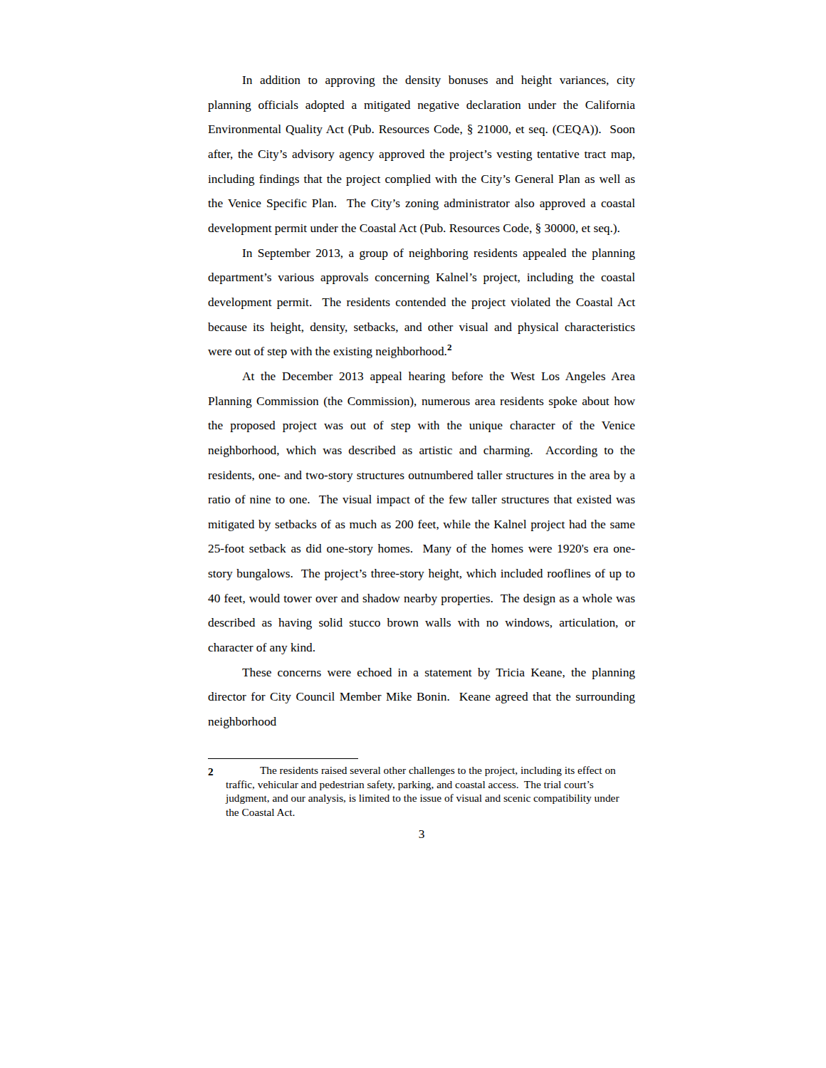In addition to approving the density bonuses and height variances, city planning officials adopted a mitigated negative declaration under the California Environmental Quality Act (Pub. Resources Code, § 21000, et seq. (CEQA)). Soon after, the City’s advisory agency approved the project’s vesting tentative tract map, including findings that the project complied with the City’s General Plan as well as the Venice Specific Plan. The City’s zoning administrator also approved a coastal development permit under the Coastal Act (Pub. Resources Code, § 30000, et seq.).
In September 2013, a group of neighboring residents appealed the planning department’s various approvals concerning Kalnel’s project, including the coastal development permit. The residents contended the project violated the Coastal Act because its height, density, setbacks, and other visual and physical characteristics were out of step with the existing neighborhood.2
At the December 2013 appeal hearing before the West Los Angeles Area Planning Commission (the Commission), numerous area residents spoke about how the proposed project was out of step with the unique character of the Venice neighborhood, which was described as artistic and charming. According to the residents, one- and two-story structures outnumbered taller structures in the area by a ratio of nine to one. The visual impact of the few taller structures that existed was mitigated by setbacks of as much as 200 feet, while the Kalnel project had the same 25-foot setback as did one-story homes. Many of the homes were 1920's era one-story bungalows. The project’s three-story height, which included rooflines of up to 40 feet, would tower over and shadow nearby properties. The design as a whole was described as having solid stucco brown walls with no windows, articulation, or character of any kind.
These concerns were echoed in a statement by Tricia Keane, the planning director for City Council Member Mike Bonin. Keane agreed that the surrounding neighborhood
2
The residents raised several other challenges to the project, including its effect on traffic, vehicular and pedestrian safety, parking, and coastal access. The trial court’s judgment, and our analysis, is limited to the issue of visual and scenic compatibility under the Coastal Act.
3